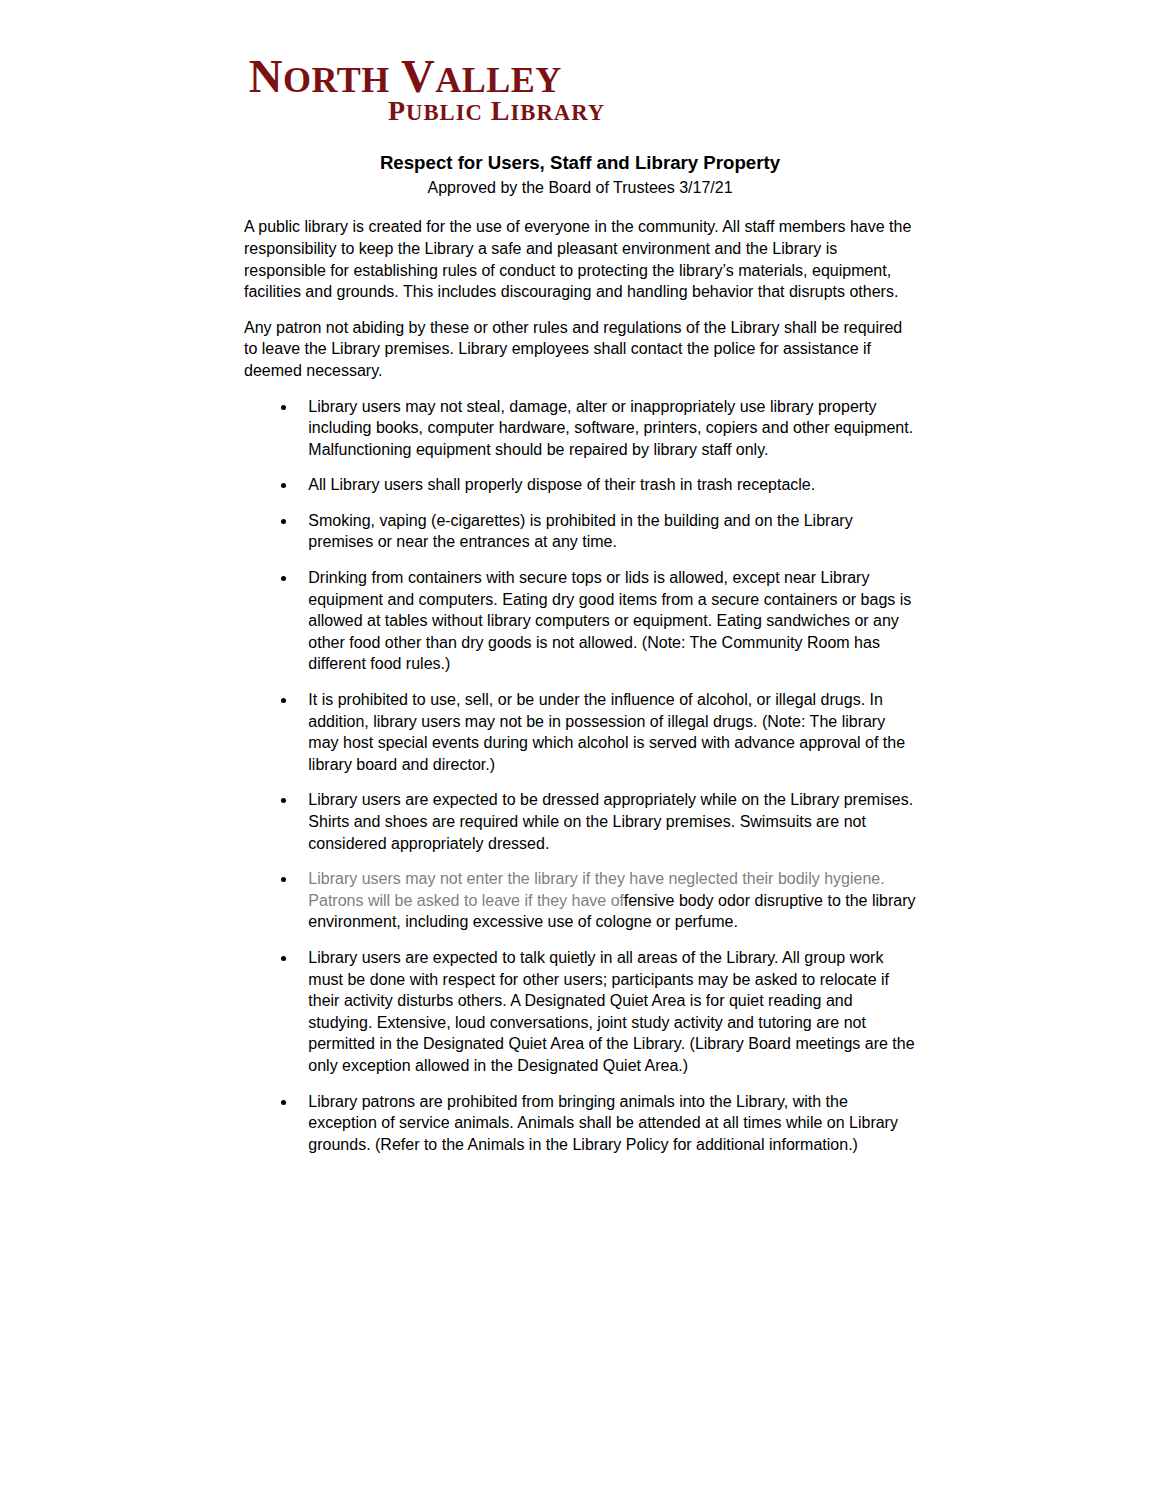NORTH VALLEY
PUBLIC LIBRARY
Respect for Users, Staff and Library Property
Approved by the Board of Trustees 3/17/21
A public library is created for the use of everyone in the community. All staff members have the responsibility to keep the Library a safe and pleasant environment and the Library is responsible for establishing rules of conduct to protecting the library’s materials, equipment, facilities and grounds. This includes discouraging and handling behavior that disrupts others.
Any patron not abiding by these or other rules and regulations of the Library shall be required to leave the Library premises. Library employees shall contact the police for assistance if deemed necessary.
Library users may not steal, damage, alter or inappropriately use library property including books, computer hardware, software, printers, copiers and other equipment. Malfunctioning equipment should be repaired by library staff only.
All Library users shall properly dispose of their trash in trash receptacle.
Smoking, vaping (e-cigarettes) is prohibited in the building and on the Library premises or near the entrances at any time.
Drinking from containers with secure tops or lids is allowed, except near Library equipment and computers. Eating dry good items from a secure containers or bags is allowed at tables without library computers or equipment. Eating sandwiches or any other food other than dry goods is not allowed. (Note: The Community Room has different food rules.)
It is prohibited to use, sell, or be under the influence of alcohol, or illegal drugs. In addition, library users may not be in possession of illegal drugs. (Note: The library may host special events during which alcohol is served with advance approval of the library board and director.)
Library users are expected to be dressed appropriately while on the Library premises. Shirts and shoes are required while on the Library premises. Swimsuits are not considered appropriately dressed.
Library users may not enter the library if they have neglected their bodily hygiene. Patrons will be asked to leave if they have offensive body odor disruptive to the library environment, including excessive use of cologne or perfume.
Library users are expected to talk quietly in all areas of the Library. All group work must be done with respect for other users; participants may be asked to relocate if their activity disturbs others. A Designated Quiet Area is for quiet reading and studying. Extensive, loud conversations, joint study activity and tutoring are not permitted in the Designated Quiet Area of the Library. (Library Board meetings are the only exception allowed in the Designated Quiet Area.)
Library patrons are prohibited from bringing animals into the Library, with the exception of service animals. Animals shall be attended at all times while on Library grounds. (Refer to the Animals in the Library Policy for additional information.)